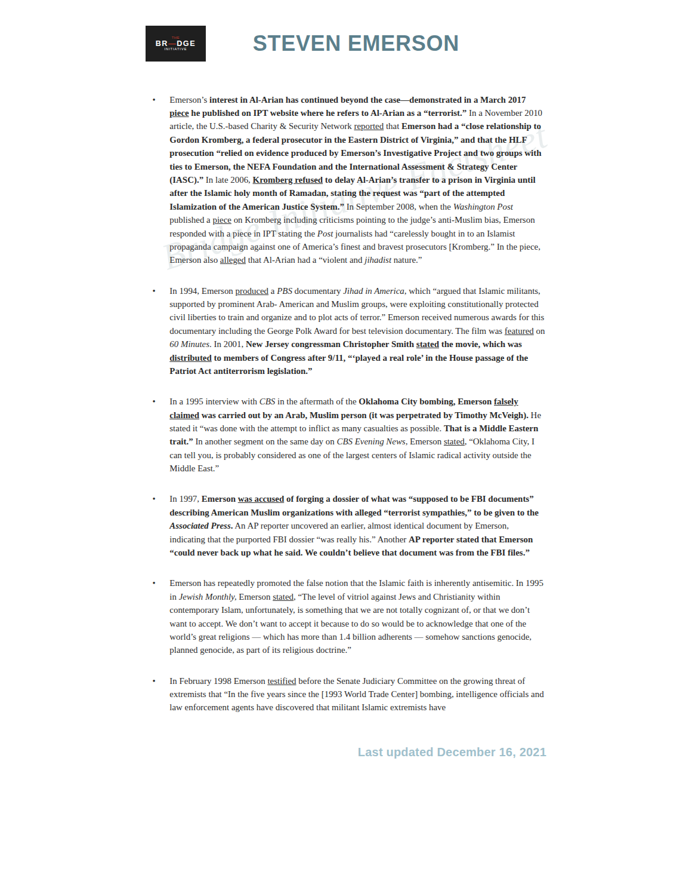The BR—DGE Initiative
STEVEN EMERSON
Bridge Initiative Factsheet
Emerson’s interest in Al-Arian has continued beyond the case—demonstrated in a March 2017 piece he published on IPT website where he refers to Al-Arian as a “terrorist.” In a November 2010 article, the U.S.-based Charity & Security Network reported that Emerson had a “close relationship to Gordon Kromberg, a federal prosecutor in the Eastern District of Virginia,” and that the HLF prosecution “relied on evidence produced by Emerson’s Investigative Project and two groups with ties to Emerson, the NEFA Foundation and the International Assessment & Strategy Center (IASC).” In late 2006, Kromberg refused to delay Al-Arian’s transfer to a prison in Virginia until after the Islamic holy month of Ramadan, stating the request was “part of the attempted Islamization of the American Justice System.” In September 2008, when the Washington Post published a piece on Kromberg including criticisms pointing to the judge’s anti-Muslim bias, Emerson responded with a piece in IPT stating the Post journalists had “carelessly bought in to an Islamist propaganda campaign against one of America’s finest and bravest prosecutors [Kromberg.” In the piece, Emerson also alleged that Al-Arian had a “violent and jihadist nature.”
In 1994, Emerson produced a PBS documentary Jihad in America, which “argued that Islamic militants, supported by prominent Arab- American and Muslim groups, were exploiting constitutionally protected civil liberties to train and organize and to plot acts of terror.” Emerson received numerous awards for this documentary including the George Polk Award for best television documentary. The film was featured on 60 Minutes. In 2001, New Jersey congressman Christopher Smith stated the movie, which was distributed to members of Congress after 9/11, “‘played a real role’ in the House passage of the Patriot Act antiterrorism legislation.”
In a 1995 interview with CBS in the aftermath of the Oklahoma City bombing, Emerson falsely claimed was carried out by an Arab, Muslim person (it was perpetrated by Timothy McVeigh). He stated it “was done with the attempt to inflict as many casualties as possible. That is a Middle Eastern trait.” In another segment on the same day on CBS Evening News, Emerson stated, “Oklahoma City, I can tell you, is probably considered as one of the largest centers of Islamic radical activity outside the Middle East.”
In 1997, Emerson was accused of forging a dossier of what was “supposed to be FBI documents” describing American Muslim organizations with alleged “terrorist sympathies,” to be given to the Associated Press. An AP reporter uncovered an earlier, almost identical document by Emerson, indicating that the purported FBI dossier “was really his.” Another AP reporter stated that Emerson “could never back up what he said. We couldn’t believe that document was from the FBI files.”
Emerson has repeatedly promoted the false notion that the Islamic faith is inherently antisemitic. In 1995 in Jewish Monthly, Emerson stated, “The level of vitriol against Jews and Christianity within contemporary Islam, unfortunately, is something that we are not totally cognizant of, or that we don’t want to accept. We don’t want to accept it because to do so would be to acknowledge that one of the world’s great religions — which has more than 1.4 billion adherents — somehow sanctions genocide, planned genocide, as part of its religious doctrine.”
In February 1998 Emerson testified before the Senate Judiciary Committee on the growing threat of extremists that “In the five years since the [1993 World Trade Center] bombing, intelligence officials and law enforcement agents have discovered that militant Islamic extremists have
Last updated December 16, 2021